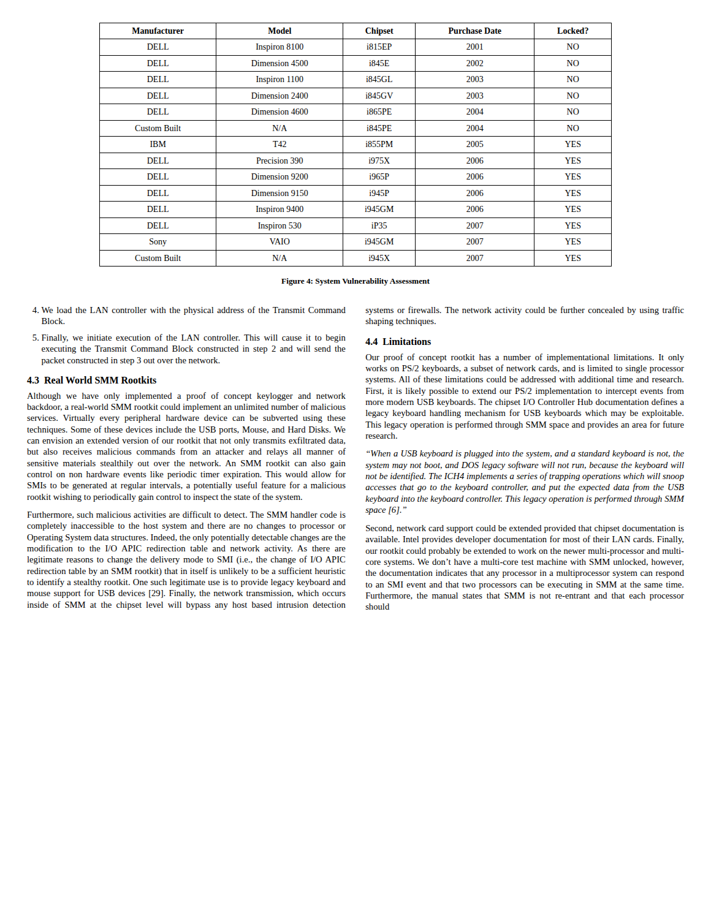| Manufacturer | Model | Chipset | Purchase Date | Locked? |
| --- | --- | --- | --- | --- |
| DELL | Inspiron 8100 | i815EP | 2001 | NO |
| DELL | Dimension 4500 | i845E | 2002 | NO |
| DELL | Inspiron 1100 | i845GL | 2003 | NO |
| DELL | Dimension 2400 | i845GV | 2003 | NO |
| DELL | Dimension 4600 | i865PE | 2004 | NO |
| Custom Built | N/A | i845PE | 2004 | NO |
| IBM | T42 | i855PM | 2005 | YES |
| DELL | Precision 390 | i975X | 2006 | YES |
| DELL | Dimension 9200 | i965P | 2006 | YES |
| DELL | Dimension 9150 | i945P | 2006 | YES |
| DELL | Inspiron 9400 | i945GM | 2006 | YES |
| DELL | Inspiron 530 | iP35 | 2007 | YES |
| Sony | VAIO | i945GM | 2007 | YES |
| Custom Built | N/A | i945X | 2007 | YES |
Figure 4: System Vulnerability Assessment
We load the LAN controller with the physical address of the Transmit Command Block.
Finally, we initiate execution of the LAN controller. This will cause it to begin executing the Transmit Command Block constructed in step 2 and will send the packet constructed in step 3 out over the network.
4.3 Real World SMM Rootkits
Although we have only implemented a proof of concept keylogger and network backdoor, a real-world SMM rootkit could implement an unlimited number of malicious services. Virtually every peripheral hardware device can be subverted using these techniques. Some of these devices include the USB ports, Mouse, and Hard Disks. We can envision an extended version of our rootkit that not only transmits exfiltrated data, but also receives malicious commands from an attacker and relays all manner of sensitive materials stealthily out over the network. An SMM rootkit can also gain control on non hardware events like periodic timer expiration. This would allow for SMIs to be generated at regular intervals, a potentially useful feature for a malicious rootkit wishing to periodically gain control to inspect the state of the system.
Furthermore, such malicious activities are difficult to detect. The SMM handler code is completely inaccessible to the host system and there are no changes to processor or Operating System data structures. Indeed, the only potentially detectable changes are the modification to the I/O APIC redirection table and network activity. As there are legitimate reasons to change the delivery mode to SMI (i.e., the change of I/O APIC redirection table by an SMM rootkit) that in itself is unlikely to be a sufficient heuristic to identify a stealthy rootkit. One such legitimate use is to provide legacy keyboard and mouse support for USB devices [29]. Finally, the network transmission, which occurs inside of SMM at the chipset level will bypass any host based intrusion detection systems or firewalls. The network activity could be further concealed by using traffic shaping techniques.
4.4 Limitations
Our proof of concept rootkit has a number of implementational limitations. It only works on PS/2 keyboards, a subset of network cards, and is limited to single processor systems. All of these limitations could be addressed with additional time and research. First, it is likely possible to extend our PS/2 implementation to intercept events from more modern USB keyboards. The chipset I/O Controller Hub documentation defines a legacy keyboard handling mechanism for USB keyboards which may be exploitable. This legacy operation is performed through SMM space and provides an area for future research.
“When a USB keyboard is plugged into the system, and a standard keyboard is not, the system may not boot, and DOS legacy software will not run, because the keyboard will not be identified. The ICH4 implements a series of trapping operations which will snoop accesses that go to the keyboard controller, and put the expected data from the USB keyboard into the keyboard controller. This legacy operation is performed through SMM space [6].”
Second, network card support could be extended provided that chipset documentation is available. Intel provides developer documentation for most of their LAN cards. Finally, our rootkit could probably be extended to work on the newer multi-processor and multi-core systems. We don’t have a multi-core test machine with SMM unlocked, however, the documentation indicates that any processor in a multiprocessor system can respond to an SMI event and that two processors can be executing in SMM at the same time. Furthermore, the manual states that SMM is not re-entrant and that each processor should